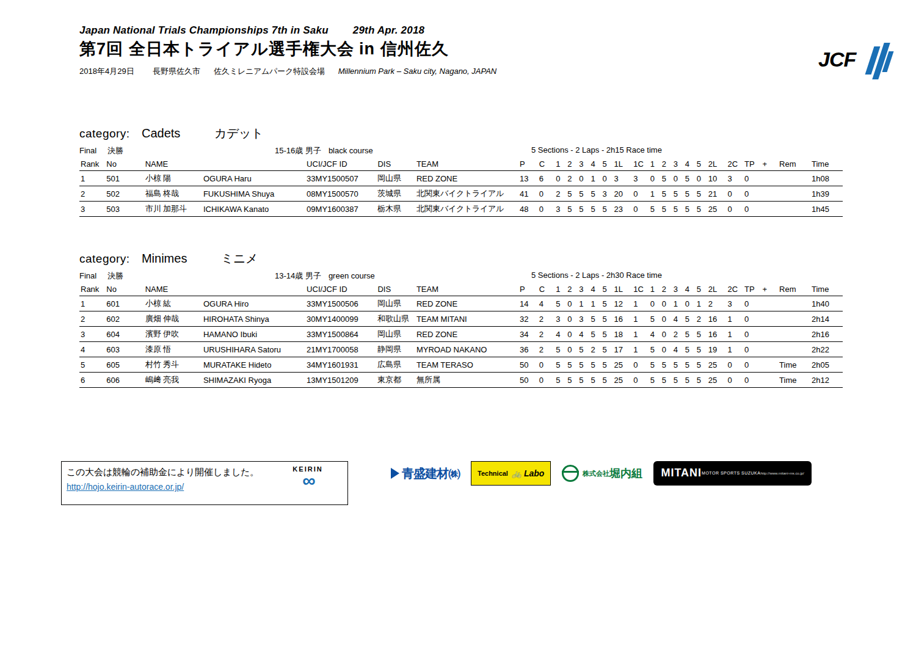Japan National Trials Championships 7th in Saku 29th Apr. 2018
第7回 全日本トライアル選手権大会 in 信州佐久
2018年4月29日 長野県佐久市 佐久ミレニアムパーク特設会場Millennium Park – Saku city, Nagano, JAPAN
JCF
category: Cadets カデット
Final決勝 15-16歳 男子black course 5 Sections - 2 Laps - 2h15 Race time
| Rank | No | NAME | UCI/JCF ID | DIS | TEAM | P | C | 1 | 2 | 3 | 4 | 5 | 1L | 1C | 1 | 2 | 3 | 4 | 5 | 2L | 2C | TP | + | Rem | Time |
| --- | --- | --- | --- | --- | --- | --- | --- | --- | --- | --- | --- | --- | --- | --- | --- | --- | --- | --- | --- | --- | --- | --- | --- | --- | --- |
| 1 | 501 | 小椋 陽 | OGURA Haru | 33MY1500507 | 岡山県 | RED ZONE | 13 | 6 | 0 | 2 | 0 | 1 | 0 | 3 | 3 | 0 | 5 | 0 | 5 | 0 | 10 | 3 | 0 | | | 1h08 |
| 2 | 502 | 福島 柊哉 | FUKUSHIMA Shuya | 08MY1500570 | 茨城県 | 北関東バイクトライアル | 41 | 0 | 2 | 5 | 5 | 5 | 3 | 20 | 0 | 1 | 5 | 5 | 5 | 5 | 21 | 0 | 0 | | | 1h39 |
| 3 | 503 | 市川 加那斗 | ICHIKAWA Kanato | 09MY1600387 | 栃木県 | 北関東バイクトライアル | 48 | 0 | 3 | 5 | 5 | 5 | 5 | 23 | 0 | 5 | 5 | 5 | 5 | 5 | 25 | 0 | 0 | | | 1h45 |
category: Minimes ミニメ
Final決勝 13-14歳 男子green course 5 Sections - 2 Laps - 2h30 Race time
| Rank | No | NAME | UCI/JCF ID | DIS | TEAM | P | C | 1 | 2 | 3 | 4 | 5 | 1L | 1C | 1 | 2 | 3 | 4 | 5 | 2L | 2C | TP | + | Rem | Time |
| --- | --- | --- | --- | --- | --- | --- | --- | --- | --- | --- | --- | --- | --- | --- | --- | --- | --- | --- | --- | --- | --- | --- | --- | --- | --- |
| 1 | 601 | 小椋 紘 | OGURA Hiro | 33MY1500506 | 岡山県 | RED ZONE | 14 | 4 | 5 | 0 | 1 | 1 | 5 | 12 | 1 | 0 | 0 | 1 | 0 | 1 | 2 | 3 | 0 | | | 1h40 |
| 2 | 602 | 廣畑 伸哉 | HIROHATA Shinya | 30MY1400099 | 和歌山県 | TEAM MITANI | 32 | 2 | 3 | 0 | 3 | 5 | 5 | 16 | 1 | 5 | 0 | 4 | 5 | 2 | 16 | 1 | 0 | | | 2h14 |
| 3 | 604 | 濱野 伊吹 | HAMANO Ibuki | 33MY1500864 | 岡山県 | RED ZONE | 34 | 2 | 4 | 0 | 4 | 5 | 5 | 18 | 1 | 4 | 0 | 2 | 5 | 5 | 16 | 1 | 0 | | | 2h16 |
| 4 | 603 | 漆原 悟 | URUSHIHARA Satoru | 21MY1700058 | 静岡県 | MYROAD NAKANO | 36 | 2 | 5 | 0 | 5 | 2 | 5 | 17 | 1 | 5 | 0 | 4 | 5 | 5 | 19 | 1 | 0 | | | 2h22 |
| 5 | 605 | 村竹 秀斗 | MURATAKE Hideto | 34MY1601931 | 広島県 | TEAM TERASO | 50 | 0 | 5 | 5 | 5 | 5 | 5 | 25 | 0 | 5 | 5 | 5 | 5 | 5 | 25 | 0 | 0 | | Time | 2h05 |
| 6 | 606 | 嶋﨑 亮我 | SHIMAZAKI Ryoga | 13MY1501209 | 東京都 | 無所属 | 50 | 0 | 5 | 5 | 5 | 5 | 5 | 25 | 0 | 5 | 5 | 5 | 5 | 5 | 25 | 0 | 0 | | Time | 2h12 |
この大会は競輪の補助金により開催しました。
http://hojo.keirin-autorace.or.jp/
KEIRIN
∞
青盛建材㈱
Technical🚲Labo
株式会社堀内組
MITANI
MOTOR SPORTS SUZUKA
http://www.mitani-ms.co.jp/